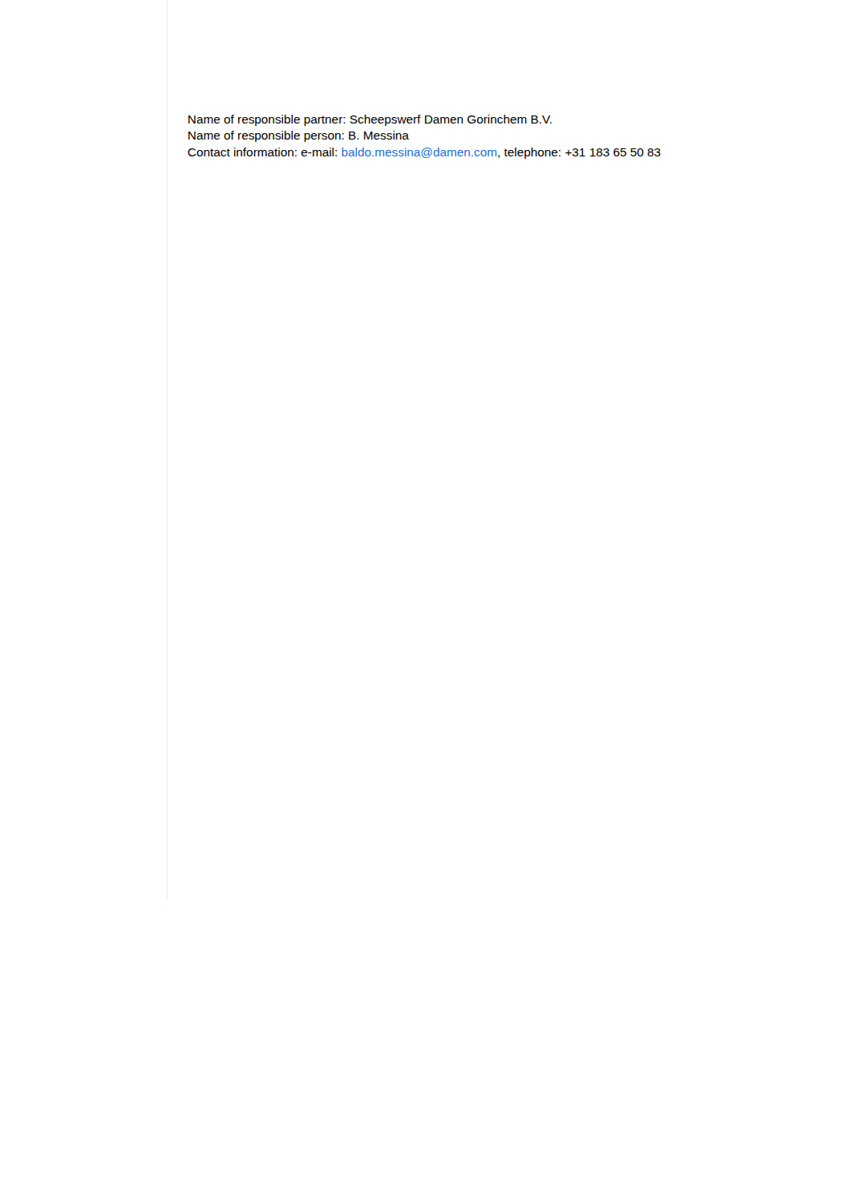Name of responsible partner: Scheepswerf Damen Gorinchem B.V.
Name of responsible person: B. Messina
Contact information: e-mail: baldo.messina@damen.com, telephone: +31 183 65 50 83